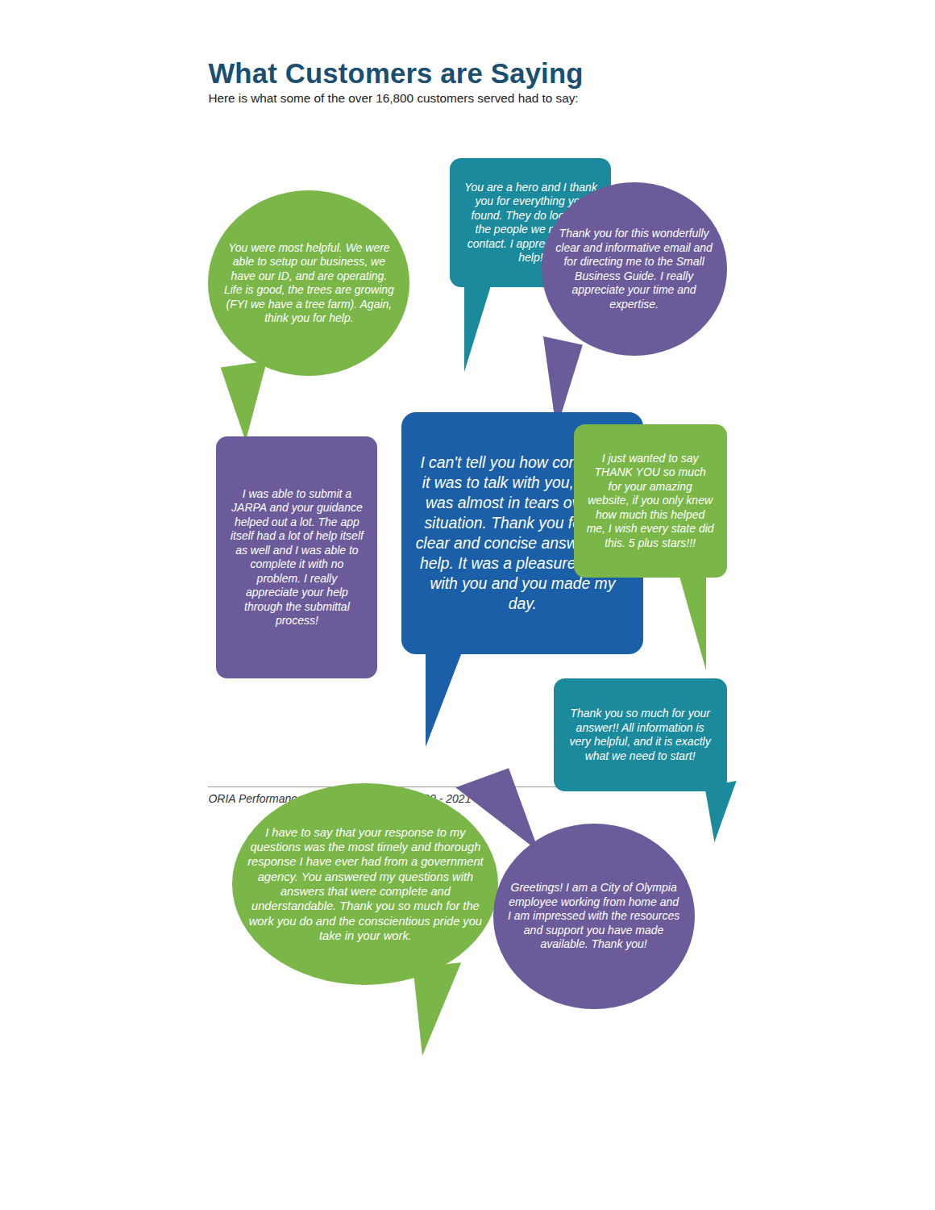What Customers are Saying
Here is what some of the over 16,800 customers served had to say:
You were most helpful. We were able to setup our business, we have our ID, and are operating. Life is good, the trees are growing (FYI we have a tree farm). Again, think you for help.
You are a hero and I thank you for everything you found. They do look like the people we need to contact. I appreciate your help!
Thank you for this wonderfully clear and informative email and for directing me to the Small Business Guide. I really appreciate your time and expertise.
I was able to submit a JARPA and your guidance helped out a lot. The app itself had a lot of help itself as well and I was able to complete it with no problem. I really appreciate your help through the submittal process!
I can't tell you how comforting it was to talk with you, since I was almost in tears over the situation. Thank you for your clear and concise answers and help. It was a pleasure talking with you and you made my day.
I just wanted to say THANK YOU so much for your amazing website, if you only knew how much this helped me, I wish every state did this. 5 plus stars!!!
Thank you so much for your answer!! All information is very helpful, and it is exactly what we need to start!
I have to say that your response to my questions was the most timely and thorough response I have ever had from a government agency. You answered my questions with answers that were complete and understandable. Thank you so much for the work you do and the conscientious pride you take in your work.
Greetings! I am a City of Olympia employee working from home and I am impressed with the resources and support you have made available. Thank you!
ORIA Performance Report: Fiscal Years 2020 - 2021 5